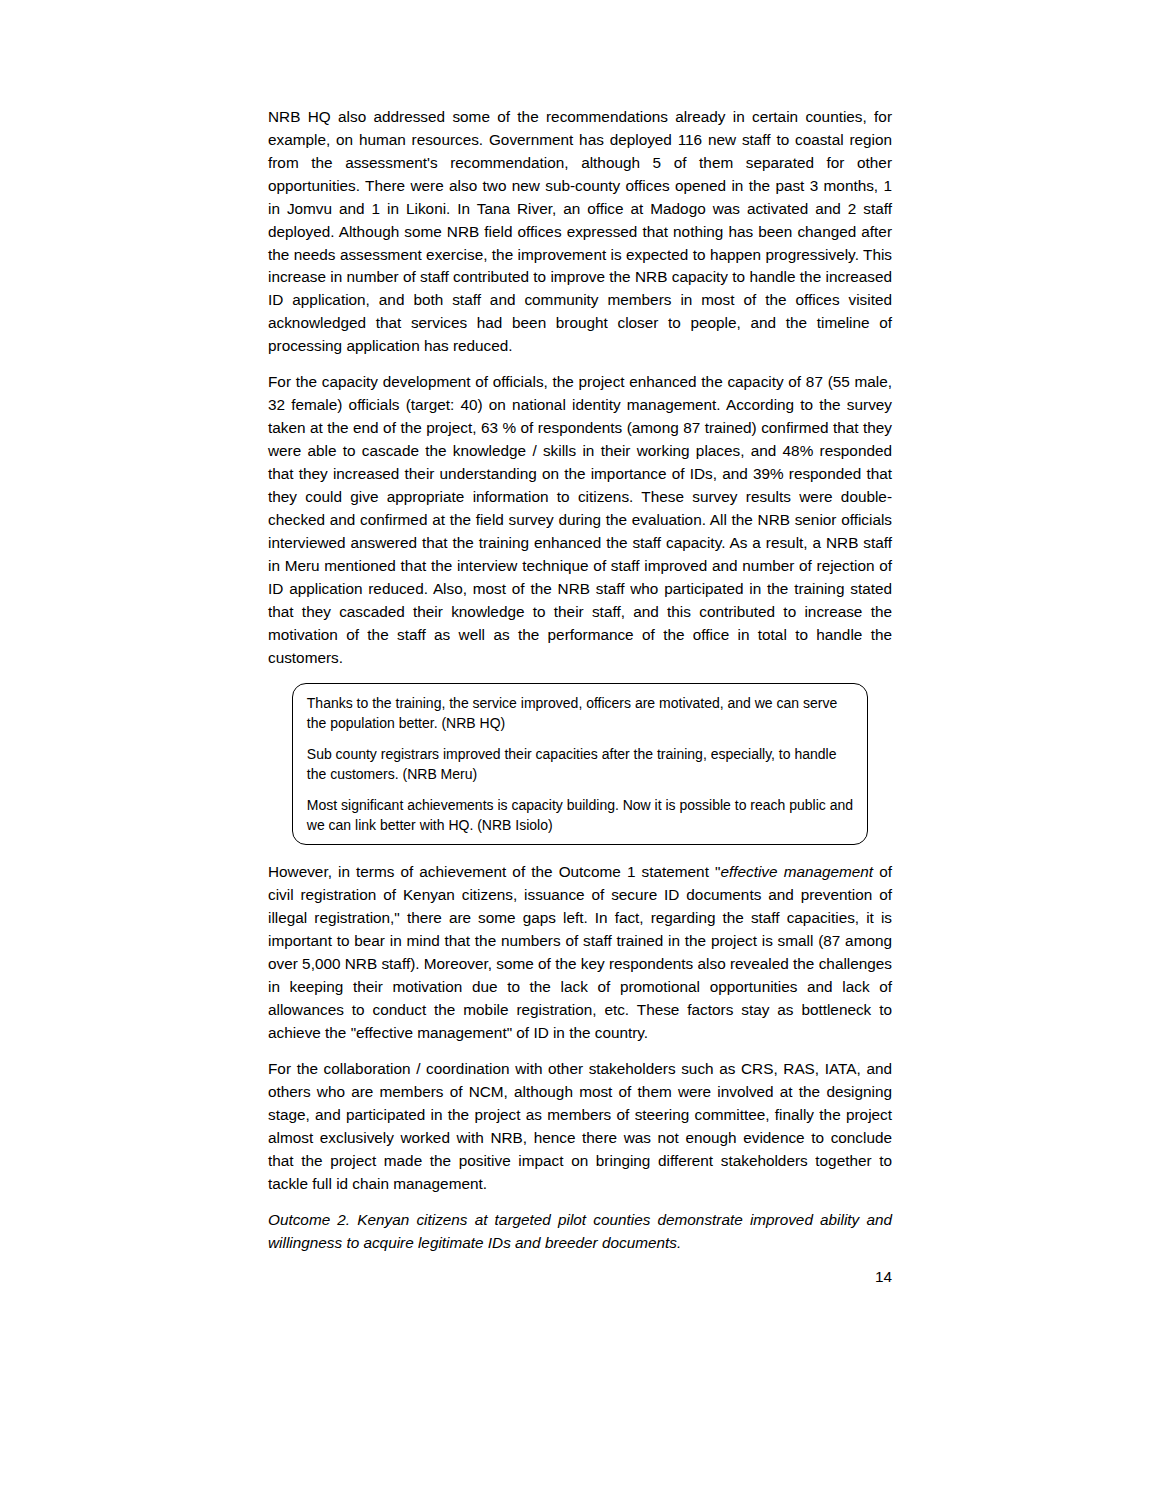NRB HQ also addressed some of the recommendations already in certain counties, for example, on human resources. Government has deployed 116 new staff to coastal region from the assessment's recommendation, although 5 of them separated for other opportunities. There were also two new sub-county offices opened in the past 3 months, 1 in Jomvu and 1 in Likoni. In Tana River, an office at Madogo was activated and 2 staff deployed. Although some NRB field offices expressed that nothing has been changed after the needs assessment exercise, the improvement is expected to happen progressively. This increase in number of staff contributed to improve the NRB capacity to handle the increased ID application, and both staff and community members in most of the offices visited acknowledged that services had been brought closer to people, and the timeline of processing application has reduced.
For the capacity development of officials, the project enhanced the capacity of 87 (55 male, 32 female) officials (target: 40) on national identity management. According to the survey taken at the end of the project, 63 % of respondents (among 87 trained) confirmed that they were able to cascade the knowledge / skills in their working places, and 48% responded that they increased their understanding on the importance of IDs, and 39% responded that they could give appropriate information to citizens. These survey results were double-checked and confirmed at the field survey during the evaluation. All the NRB senior officials interviewed answered that the training enhanced the staff capacity. As a result, a NRB staff in Meru mentioned that the interview technique of staff improved and number of rejection of ID application reduced. Also, most of the NRB staff who participated in the training stated that they cascaded their knowledge to their staff, and this contributed to increase the motivation of the staff as well as the performance of the office in total to handle the customers.
Thanks to the training, the service improved, officers are motivated, and we can serve the population better. (NRB HQ)
Sub county registrars improved their capacities after the training, especially, to handle the customers. (NRB Meru)
Most significant achievements is capacity building. Now it is possible to reach public and we can link better with HQ. (NRB Isiolo)
However, in terms of achievement of the Outcome 1 statement "effective management of civil registration of Kenyan citizens, issuance of secure ID documents and prevention of illegal registration," there are some gaps left. In fact, regarding the staff capacities, it is important to bear in mind that the numbers of staff trained in the project is small (87 among over 5,000 NRB staff). Moreover, some of the key respondents also revealed the challenges in keeping their motivation due to the lack of promotional opportunities and lack of allowances to conduct the mobile registration, etc. These factors stay as bottleneck to achieve the "effective management" of ID in the country.
For the collaboration / coordination with other stakeholders such as CRS, RAS, IATA, and others who are members of NCM, although most of them were involved at the designing stage, and participated in the project as members of steering committee, finally the project almost exclusively worked with NRB, hence there was not enough evidence to conclude that the project made the positive impact on bringing different stakeholders together to tackle full id chain management.
Outcome 2. Kenyan citizens at targeted pilot counties demonstrate improved ability and willingness to acquire legitimate IDs and breeder documents.
14